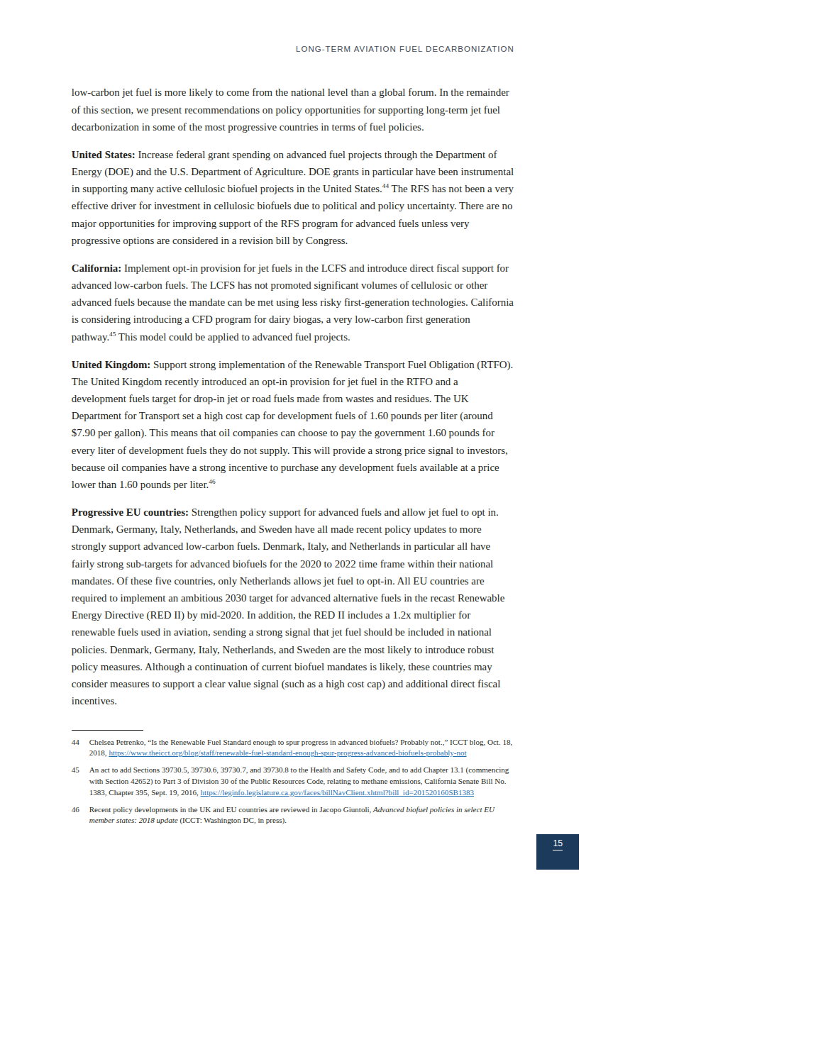Long-term aviation fuel decarbonization
low-carbon jet fuel is more likely to come from the national level than a global forum. In the remainder of this section, we present recommendations on policy opportunities for supporting long-term jet fuel decarbonization in some of the most progressive countries in terms of fuel policies.
United States: Increase federal grant spending on advanced fuel projects through the Department of Energy (DOE) and the U.S. Department of Agriculture. DOE grants in particular have been instrumental in supporting many active cellulosic biofuel projects in the United States.44 The RFS has not been a very effective driver for investment in cellulosic biofuels due to political and policy uncertainty. There are no major opportunities for improving support of the RFS program for advanced fuels unless very progressive options are considered in a revision bill by Congress.
California: Implement opt-in provision for jet fuels in the LCFS and introduce direct fiscal support for advanced low-carbon fuels. The LCFS has not promoted significant volumes of cellulosic or other advanced fuels because the mandate can be met using less risky first-generation technologies. California is considering introducing a CFD program for dairy biogas, a very low-carbon first generation pathway.45 This model could be applied to advanced fuel projects.
United Kingdom: Support strong implementation of the Renewable Transport Fuel Obligation (RTFO). The United Kingdom recently introduced an opt-in provision for jet fuel in the RTFO and a development fuels target for drop-in jet or road fuels made from wastes and residues. The UK Department for Transport set a high cost cap for development fuels of 1.60 pounds per liter (around $7.90 per gallon). This means that oil companies can choose to pay the government 1.60 pounds for every liter of development fuels they do not supply. This will provide a strong price signal to investors, because oil companies have a strong incentive to purchase any development fuels available at a price lower than 1.60 pounds per liter.46
Progressive EU countries: Strengthen policy support for advanced fuels and allow jet fuel to opt in. Denmark, Germany, Italy, Netherlands, and Sweden have all made recent policy updates to more strongly support advanced low-carbon fuels. Denmark, Italy, and Netherlands in particular all have fairly strong sub-targets for advanced biofuels for the 2020 to 2022 time frame within their national mandates. Of these five countries, only Netherlands allows jet fuel to opt-in. All EU countries are required to implement an ambitious 2030 target for advanced alternative fuels in the recast Renewable Energy Directive (RED II) by mid-2020. In addition, the RED II includes a 1.2x multiplier for renewable fuels used in aviation, sending a strong signal that jet fuel should be included in national policies. Denmark, Germany, Italy, Netherlands, and Sweden are the most likely to introduce robust policy measures. Although a continuation of current biofuel mandates is likely, these countries may consider measures to support a clear value signal (such as a high cost cap) and additional direct fiscal incentives.
44
Chelsea Petrenko, “Is the Renewable Fuel Standard enough to spur progress in advanced biofuels? Probably not.,” ICCT blog, Oct. 18, 2018, https://www.theicct.org/blog/staff/renewable-fuel-standard-enough-spur-progress-advanced-biofuels-probably-not
45
An act to add Sections 39730.5, 39730.6, 39730.7, and 39730.8 to the Health and Safety Code, and to add Chapter 13.1 (commencing with Section 42652) to Part 3 of Division 30 of the Public Resources Code, relating to methane emissions, California Senate Bill No. 1383, Chapter 395, Sept. 19, 2016, https://leginfo.legislature.ca.gov/faces/billNavClient.xhtml?bill_id=201520160SB1383
46
Recent policy developments in the UK and EU countries are reviewed in Jacopo Giuntoli, Advanced biofuel policies in select EU member states: 2018 update (ICCT: Washington DC, in press).
15